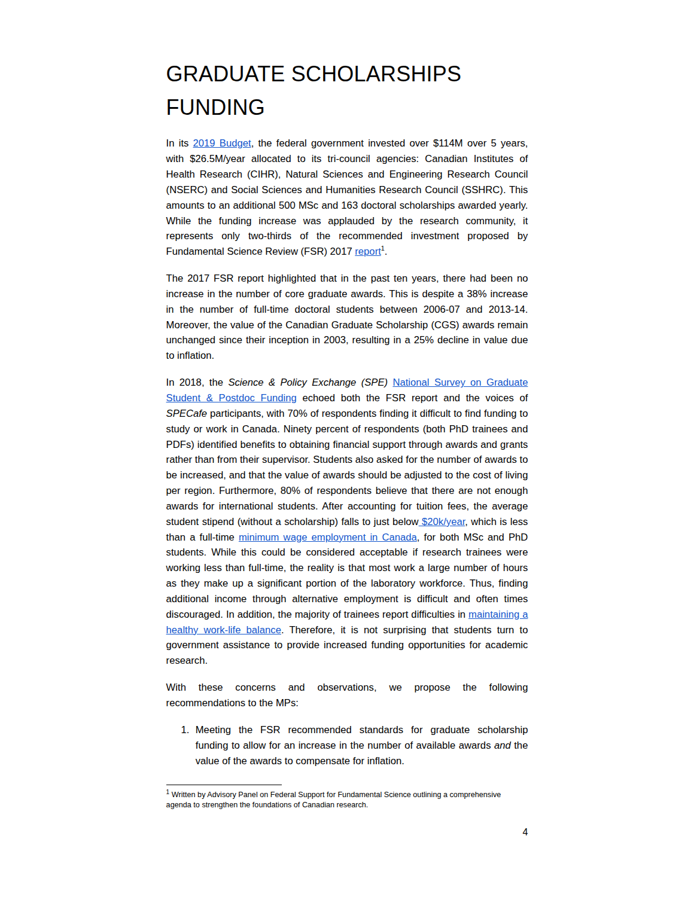GRADUATE SCHOLARSHIPS FUNDING
In its 2019 Budget, the federal government invested over $114M over 5 years, with $26.5M/year allocated to its tri-council agencies: Canadian Institutes of Health Research (CIHR), Natural Sciences and Engineering Research Council (NSERC) and Social Sciences and Humanities Research Council (SSHRC). This amounts to an additional 500 MSc and 163 doctoral scholarships awarded yearly. While the funding increase was applauded by the research community, it represents only two-thirds of the recommended investment proposed by Fundamental Science Review (FSR) 2017 report1.
The 2017 FSR report highlighted that in the past ten years, there had been no increase in the number of core graduate awards. This is despite a 38% increase in the number of full-time doctoral students between 2006-07 and 2013-14. Moreover, the value of the Canadian Graduate Scholarship (CGS) awards remain unchanged since their inception in 2003, resulting in a 25% decline in value due to inflation.
In 2018, the Science & Policy Exchange (SPE) National Survey on Graduate Student & Postdoc Funding echoed both the FSR report and the voices of SPECafe participants, with 70% of respondents finding it difficult to find funding to study or work in Canada. Ninety percent of respondents (both PhD trainees and PDFs) identified benefits to obtaining financial support through awards and grants rather than from their supervisor. Students also asked for the number of awards to be increased, and that the value of awards should be adjusted to the cost of living per region. Furthermore, 80% of respondents believe that there are not enough awards for international students. After accounting for tuition fees, the average student stipend (without a scholarship) falls to just below $20k/year, which is less than a full-time minimum wage employment in Canada, for both MSc and PhD students. While this could be considered acceptable if research trainees were working less than full-time, the reality is that most work a large number of hours as they make up a significant portion of the laboratory workforce. Thus, finding additional income through alternative employment is difficult and often times discouraged. In addition, the majority of trainees report difficulties in maintaining a healthy work-life balance. Therefore, it is not surprising that students turn to government assistance to provide increased funding opportunities for academic research.
With these concerns and observations, we propose the following recommendations to the MPs:
Meeting the FSR recommended standards for graduate scholarship funding to allow for an increase in the number of available awards and the value of the awards to compensate for inflation.
1 Written by Advisory Panel on Federal Support for Fundamental Science outlining a comprehensive agenda to strengthen the foundations of Canadian research.
4